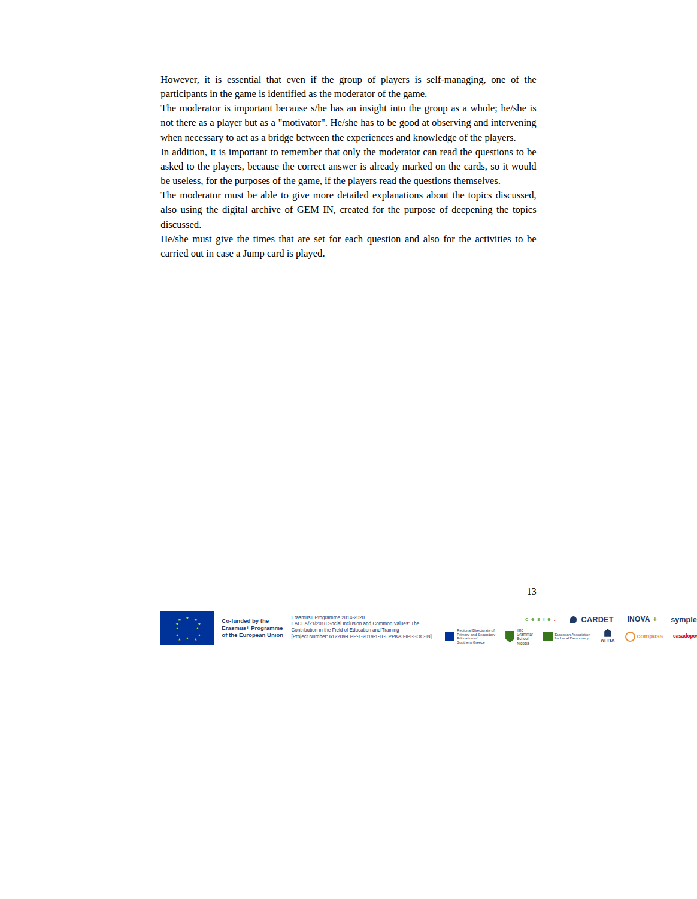However, it is essential that even if the group of players is self-managing, one of the participants in the game is identified as the moderator of the game.
The moderator is important because s/he has an insight into the group as a whole; he/she is not there as a player but as a "motivator". He/she has to be good at observing and intervening when necessary to act as a bridge between the experiences and knowledge of the players.
In addition, it is important to remember that only the moderator can read the questions to be asked to the players, because the correct answer is already marked on the cards, so it would be useless, for the purposes of the game, if the players read the questions themselves.
The moderator must be able to give more detailed explanations about the topics discussed, also using the digital archive of GEM IN, created for the purpose of deepening the topics discussed.
He/she must give the times that are set for each question and also for the activities to be carried out in case a Jump card is played.
13
★ ★ ★ ★ ★ ★ ★ ★ ★ ★ ★ ★
Co-funded by the Erasmus+ Programme of the European Union
Erasmus+ Programme 2014-2020
EACEA/21/2018 Social Inclusion and Common Values: The
Contribution in the Field of Education and Training
[Project Number: 612209-EPP-1-2019-1-IT-EPPKA3-IPI-SOC-IN]
c e s i e.
CARDET
INOVA+
symplexis
Regional Directorate of
Primary and Secondary
Education of
Southern Greece
The
Grammar
School
Nicosia
European Association
for Local Democracy
ALDA
compass
casadopovo.pt